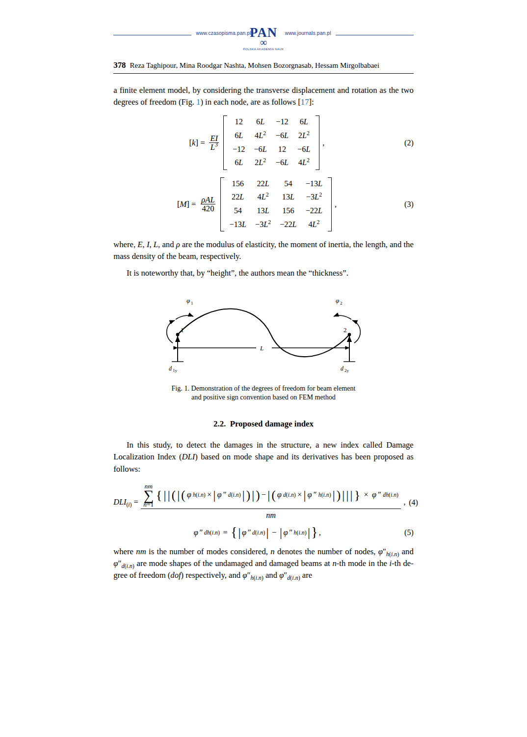www.czasopisma.pan.pl
PAN
∞
POLSKA AKADEMIA NAUK
www.journals.pan.pl
378 Reza Taghipour, Mina Roodgar Nashta, Mohsen Bozorgnasab, Hessam Mirgolbabaei
a finite element model, by considering the transverse displacement and rotation as the two degrees of freedom (Fig. 1) in each node, are as follows [17]:
[k] = EI L3
| 12 | 6 L | −12 | 6 L |
| 6 L | 4 L 2 | −6 L | 2 L 2 |
| −12 | −6 L | 12 | −6 L |
| 6 L | 2 L 2 | −6 L | 4 L 2 |
,
(2)
[M] = ρAL 420
| 156 | 22 L | 54 | −13 L |
| 22 L | 4 L 2 | 13 L | −3 L 2 |
| 54 | 13 L | 156 | −22 L |
| −13 L | −3 L 2 | −22 L | 4 L 2 |
,
(3)
where, E, I, L, and ρ are the modulus of elasticity, the moment of inertia, the length, and the mass density of the beam, respectively.
It is noteworthy that, by “height”, the authors mean the “thickness”.
1 2 φ 1 φ 2 d 1y d 2y L
Fig. 1. Demonstration of the degrees of freedom for beam element and positive sign convention based on FEM method
2.2. Proposed damage index
In this study, to detect the damages in the structure, a new index called Damage Localization Index (DLI) based on mode shape and its derivatives has been proposed as follows:
DLI(i) = nm ∑ n=1 { || ( | (φh(i.n) × |φ″d(i.n)|) | ) − | (φd(i.n) × |φ″h(i.n)|) | || } × φ″dh(i.n) nm ,
(4)
φ″dh(i.n) = { |φ″d(i.n)| − |φ″h(i.n)| } ,
(5)
where nm is the number of modes considered, n denotes the number of nodes, φ″h(i.n) and φ″d(i.n) are mode shapes of the undamaged and damaged beams at n-th mode in the i-th degree of freedom (dof) respectively, and φ″h(i.n) and φ″d(i.n) are